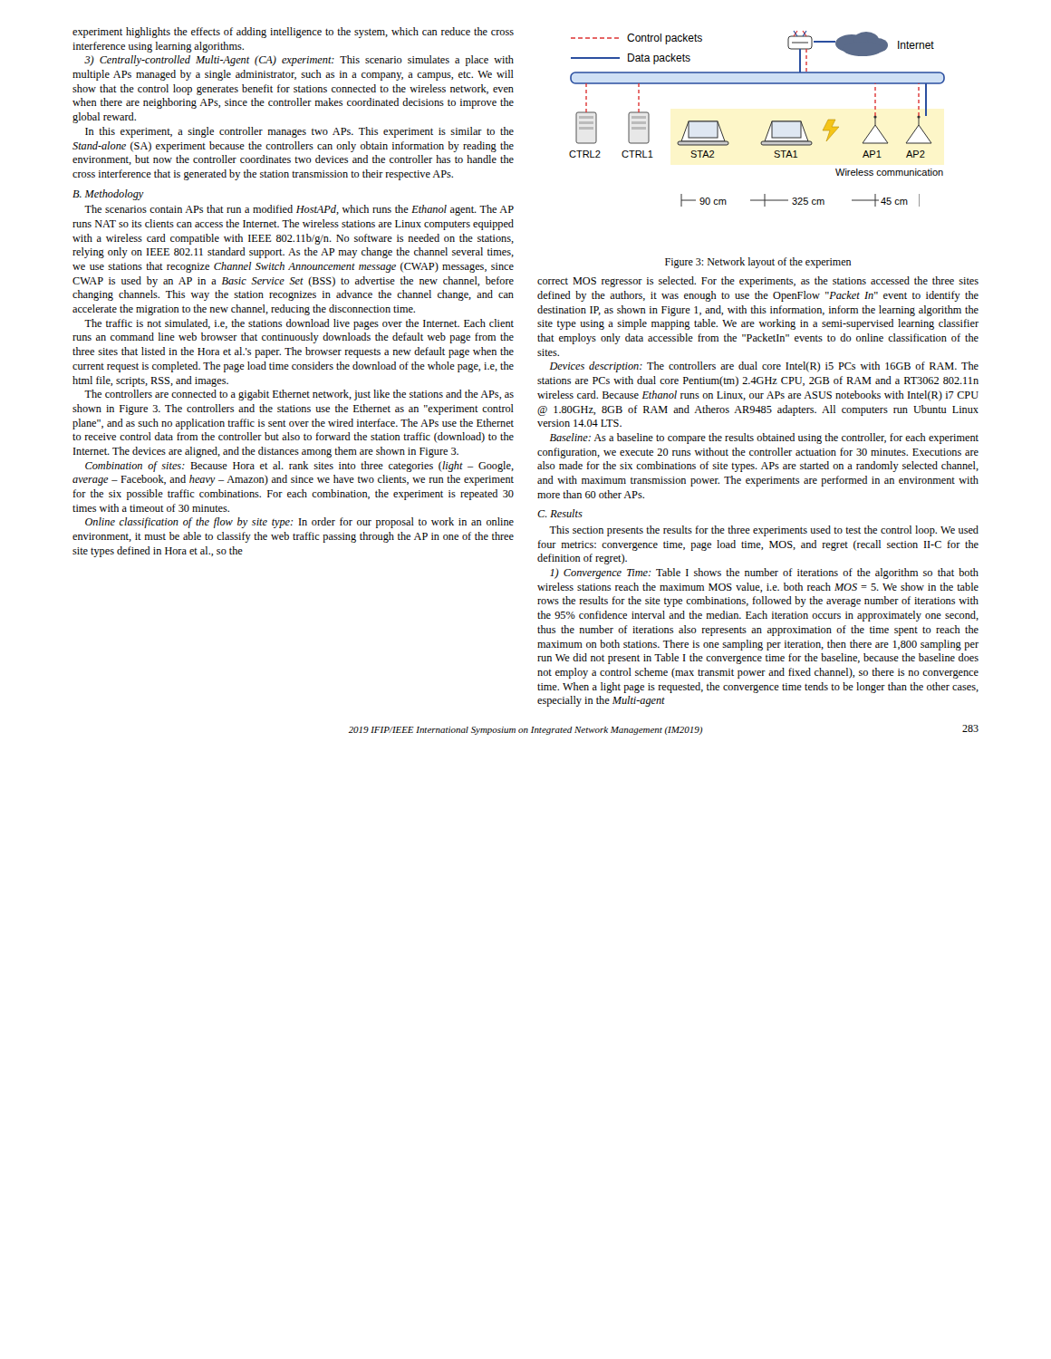experiment highlights the effects of adding intelligence to the system, which can reduce the cross interference using learning algorithms.
3) Centrally-controlled Multi-Agent (CA) experiment: This scenario simulates a place with multiple APs managed by a single administrator, such as in a company, a campus, etc. We will show that the control loop generates benefit for stations connected to the wireless network, even when there are neighboring APs, since the controller makes coordinated decisions to improve the global reward.
In this experiment, a single controller manages two APs. This experiment is similar to the Stand-alone (SA) experiment because the controllers can only obtain information by reading the environment, but now the controller coordinates two devices and the controller has to handle the cross interference that is generated by the station transmission to their respective APs.
B. Methodology
The scenarios contain APs that run a modified HostAPd, which runs the Ethanol agent. The AP runs NAT so its clients can access the Internet. The wireless stations are Linux computers equipped with a wireless card compatible with IEEE 802.11b/g/n. No software is needed on the stations, relying only on IEEE 802.11 standard support. As the AP may change the channel several times, we use stations that recognize Channel Switch Announcement message (CWAP) messages, since CWAP is used by an AP in a Basic Service Set (BSS) to advertise the new channel, before changing channels. This way the station recognizes in advance the channel change, and can accelerate the migration to the new channel, reducing the disconnection time.
The traffic is not simulated, i.e, the stations download live pages over the Internet. Each client runs an command line web browser that continuously downloads the default web page from the three sites that listed in the Hora et al.'s paper. The browser requests a new default page when the current request is completed. The page load time considers the download of the whole page, i.e, the html file, scripts, RSS, and images.
The controllers are connected to a gigabit Ethernet network, just like the stations and the APs, as shown in Figure 3. The controllers and the stations use the Ethernet as an "experiment control plane", and as such no application traffic is sent over the wired interface. The APs use the Ethernet to receive control data from the controller but also to forward the station traffic (download) to the Internet. The devices are aligned, and the distances among them are shown in Figure 3.
Combination of sites: Because Hora et al. rank sites into three categories (light – Google, average – Facebook, and heavy – Amazon) and since we have two clients, we run the experiment for the six possible traffic combinations. For each combination, the experiment is repeated 30 times with a timeout of 30 minutes.
Online classification of the flow by site type: In order for our proposal to work in an online environment, it must be able to classify the web traffic passing through the AP in one of the three site types defined in Hora et al., so the
Control packets Data packets Internet CTRL2 CTRL1 STA2 STA1 AP1 AP2 Wireless communication 90 cm 325 cm 45 cm
Figure 3: Network layout of the experimen
correct MOS regressor is selected. For the experiments, as the stations accessed the three sites defined by the authors, it was enough to use the OpenFlow "Packet In" event to identify the destination IP, as shown in Figure 1, and, with this information, inform the learning algorithm the site type using a simple mapping table. We are working in a semi-supervised learning classifier that employs only data accessible from the "PacketIn" events to do online classification of the sites.
Devices description: The controllers are dual core Intel(R) i5 PCs with 16GB of RAM. The stations are PCs with dual core Pentium(tm) 2.4GHz CPU, 2GB of RAM and a RT3062 802.11n wireless card. Because Ethanol runs on Linux, our APs are ASUS notebooks with Intel(R) i7 CPU @ 1.80GHz, 8GB of RAM and Atheros AR9485 adapters. All computers run Ubuntu Linux version 14.04 LTS.
Baseline: As a baseline to compare the results obtained using the controller, for each experiment configuration, we execute 20 runs without the controller actuation for 30 minutes. Executions are also made for the six combinations of site types. APs are started on a randomly selected channel, and with maximum transmission power. The experiments are performed in an environment with more than 60 other APs.
C. Results
This section presents the results for the three experiments used to test the control loop. We used four metrics: convergence time, page load time, MOS, and regret (recall section II-C for the definition of regret).
1) Convergence Time: Table I shows the number of iterations of the algorithm so that both wireless stations reach the maximum MOS value, i.e. both reach MOS = 5. We show in the table rows the results for the site type combinations, followed by the average number of iterations with the 95% confidence interval and the median. Each iteration occurs in approximately one second, thus the number of iterations also represents an approximation of the time spent to reach the maximum on both stations. There is one sampling per iteration, then there are 1,800 sampling per run We did not present in Table I the convergence time for the baseline, because the baseline does not employ a control scheme (max transmit power and fixed channel), so there is no convergence time. When a light page is requested, the convergence time tends to be longer than the other cases, especially in the Multi-agent
2019 IFIP/IEEE International Symposium on Integrated Network Management (IM2019) 283